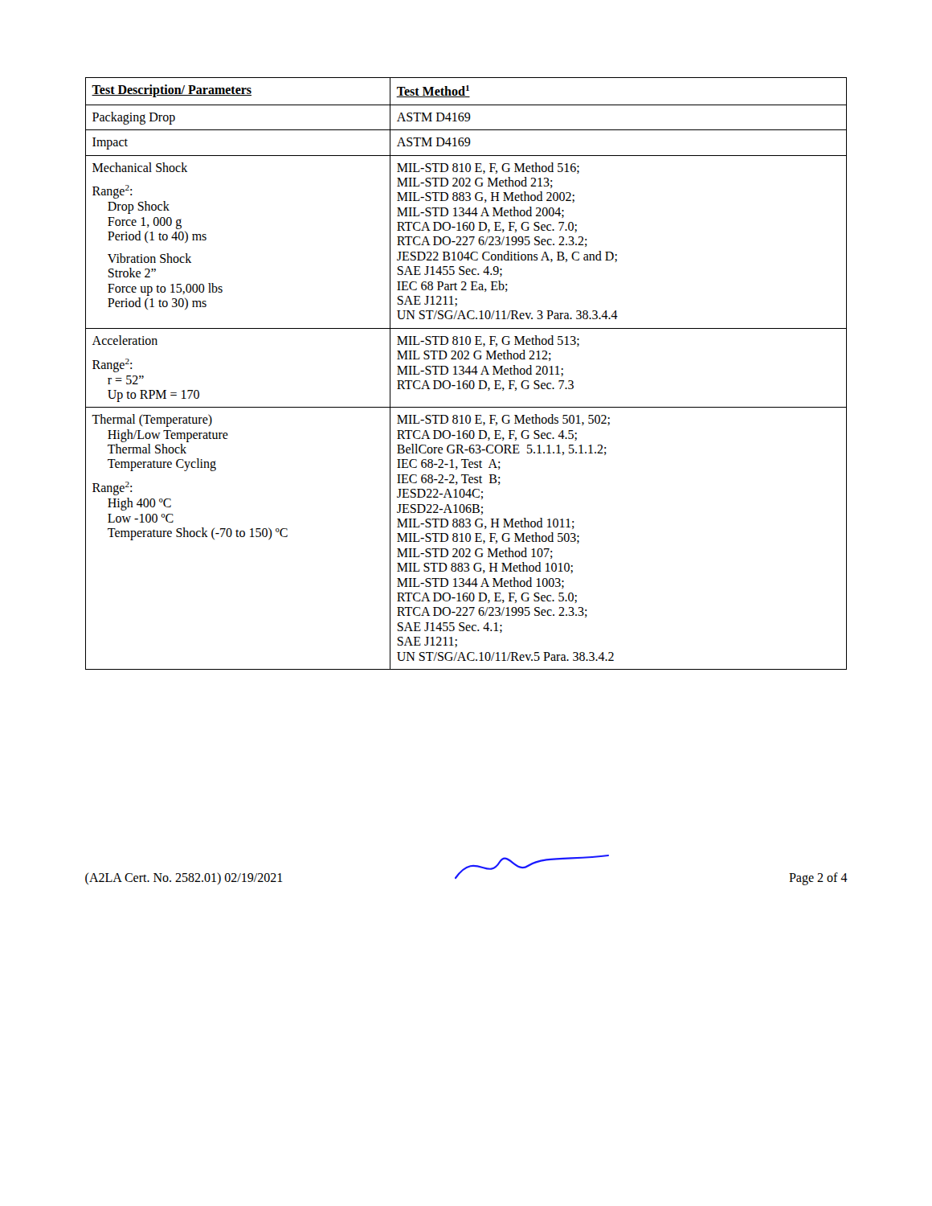| Test Description/ Parameters | Test Method 1 |
| --- | --- |
| Packaging Drop | ASTM D4169 |
| Impact | ASTM D4169 |
| Mechanical Shock Range 2 : Drop Shock Force 1, 000 g Period (1 to 40) ms Vibration Shock Stroke 2” Force up to 15,000 lbs Period (1 to 30) ms | MIL-STD 810 E, F, G Method 516; MIL-STD 202 G Method 213; MIL-STD 883 G, H Method 2002; MIL-STD 1344 A Method 2004; RTCA DO-160 D, E, F, G Sec. 7.0; RTCA DO-227 6/23/1995 Sec. 2.3.2; JESD22 B104C Conditions A, B, C and D; SAE J1455 Sec. 4.9; IEC 68 Part 2 Ea, Eb; SAE J1211; UN ST/SG/AC.10/11/Rev. 3 Para. 38.3.4.4 |
| Acceleration Range 2 : r = 52” Up to RPM = 170 | MIL-STD 810 E, F, G Method 513; MIL STD 202 G Method 212; MIL-STD 1344 A Method 2011; RTCA DO-160 D, E, F, G Sec. 7.3 |
| Thermal (Temperature) High/Low Temperature Thermal Shock Temperature Cycling Range 2 : High 400 ºC Low -100 ºC Temperature Shock (-70 to 150) ºC | MIL-STD 810 E, F, G Methods 501, 502; RTCA DO-160 D, E, F, G Sec. 4.5; BellCore GR-63-CORE 5.1.1.1, 5.1.1.2; IEC 68-2-1, Test A; IEC 68-2-2, Test B; JESD22-A104C; JESD22-A106B; MIL-STD 883 G, H Method 1011; MIL-STD 810 E, F, G Method 503; MIL-STD 202 G Method 107; MIL STD 883 G, H Method 1010; MIL-STD 1344 A Method 1003; RTCA DO-160 D, E, F, G Sec. 5.0; RTCA DO-227 6/23/1995 Sec. 2.3.3; SAE J1455 Sec. 4.1; SAE J1211; UN ST/SG/AC.10/11/Rev.5 Para. 38.3.4.2 |
(A2LA Cert. No. 2582.01) 02/19/2021
Page 2 of 4